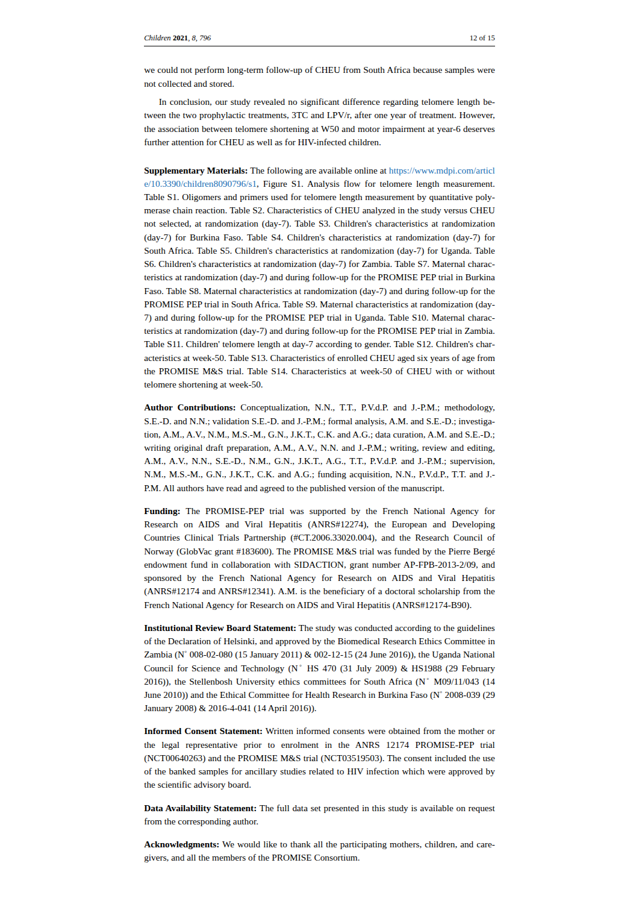Children 2021, 8, 796 12 of 15
we could not perform long-term follow-up of CHEU from South Africa because samples were not collected and stored.
In conclusion, our study revealed no significant difference regarding telomere length between the two prophylactic treatments, 3TC and LPV/r, after one year of treatment. However, the association between telomere shortening at W50 and motor impairment at year-6 deserves further attention for CHEU as well as for HIV-infected children.
Supplementary Materials: The following are available online at https://www.mdpi.com/article/10.3390/children8090796/s1, Figure S1. Analysis flow for telomere length measurement. Table S1. Oligomers and primers used for telomere length measurement by quantitative polymerase chain reaction. Table S2. Characteristics of CHEU analyzed in the study versus CHEU not selected, at randomization (day-7). Table S3. Children's characteristics at randomization (day-7) for Burkina Faso. Table S4. Children's characteristics at randomization (day-7) for South Africa. Table S5. Children's characteristics at randomization (day-7) for Uganda. Table S6. Children's characteristics at randomization (day-7) for Zambia. Table S7. Maternal characteristics at randomization (day-7) and during follow-up for the PROMISE PEP trial in Burkina Faso. Table S8. Maternal characteristics at randomization (day-7) and during follow-up for the PROMISE PEP trial in South Africa. Table S9. Maternal characteristics at randomization (day-7) and during follow-up for the PROMISE PEP trial in Uganda. Table S10. Maternal characteristics at randomization (day-7) and during follow-up for the PROMISE PEP trial in Zambia. Table S11. Children' telomere length at day-7 according to gender. Table S12. Children's characteristics at week-50. Table S13. Characteristics of enrolled CHEU aged six years of age from the PROMISE M&S trial. Table S14. Characteristics at week-50 of CHEU with or without telomere shortening at week-50.
Author Contributions: Conceptualization, N.N., T.T., P.V.d.P. and J.-P.M.; methodology, S.E.-D. and N.N.; validation S.E.-D. and J.-P.M.; formal analysis, A.M. and S.E.-D.; investigation, A.M., A.V., N.M., M.S.-M., G.N., J.K.T., C.K. and A.G.; data curation, A.M. and S.E.-D.; writing original draft preparation, A.M., A.V., N.N. and J.-P.M.; writing, review and editing, A.M., A.V., N.N., S.E.-D., N.M., G.N., J.K.T., A.G., T.T., P.V.d.P. and J.-P.M.; supervision, N.M., M.S.-M., G.N., J.K.T., C.K. and A.G.; funding acquisition, N.N., P.V.d.P., T.T. and J.-P.M. All authors have read and agreed to the published version of the manuscript.
Funding: The PROMISE-PEP trial was supported by the French National Agency for Research on AIDS and Viral Hepatitis (ANRS#12274), the European and Developing Countries Clinical Trials Partnership (#CT.2006.33020.004), and the Research Council of Norway (GlobVac grant #183600). The PROMISE M&S trial was funded by the Pierre Bergé endowment fund in collaboration with SIDACTION, grant number AP-FPB-2013-2/09, and sponsored by the French National Agency for Research on AIDS and Viral Hepatitis (ANRS#12174 and ANRS#12341). A.M. is the beneficiary of a doctoral scholarship from the French National Agency for Research on AIDS and Viral Hepatitis (ANRS#12174-B90).
Institutional Review Board Statement: The study was conducted according to the guidelines of the Declaration of Helsinki, and approved by the Biomedical Research Ethics Committee in Zambia (N◦ 008-02-080 (15 January 2011) & 002-12-15 (24 June 2016)), the Uganda National Council for Science and Technology (N◦ HS 470 (31 July 2009) & HS1988 (29 February 2016)), the Stellenbosh University ethics committees for South Africa (N◦ M09/11/043 (14 June 2010)) and the Ethical Committee for Health Research in Burkina Faso (N◦ 2008-039 (29 January 2008) & 2016-4-041 (14 April 2016)).
Informed Consent Statement: Written informed consents were obtained from the mother or the legal representative prior to enrolment in the ANRS 12174 PROMISE-PEP trial (NCT00640263) and the PROMISE M&S trial (NCT03519503). The consent included the use of the banked samples for ancillary studies related to HIV infection which were approved by the scientific advisory board.
Data Availability Statement: The full data set presented in this study is available on request from the corresponding author.
Acknowledgments: We would like to thank all the participating mothers, children, and caregivers, and all the members of the PROMISE Consortium.